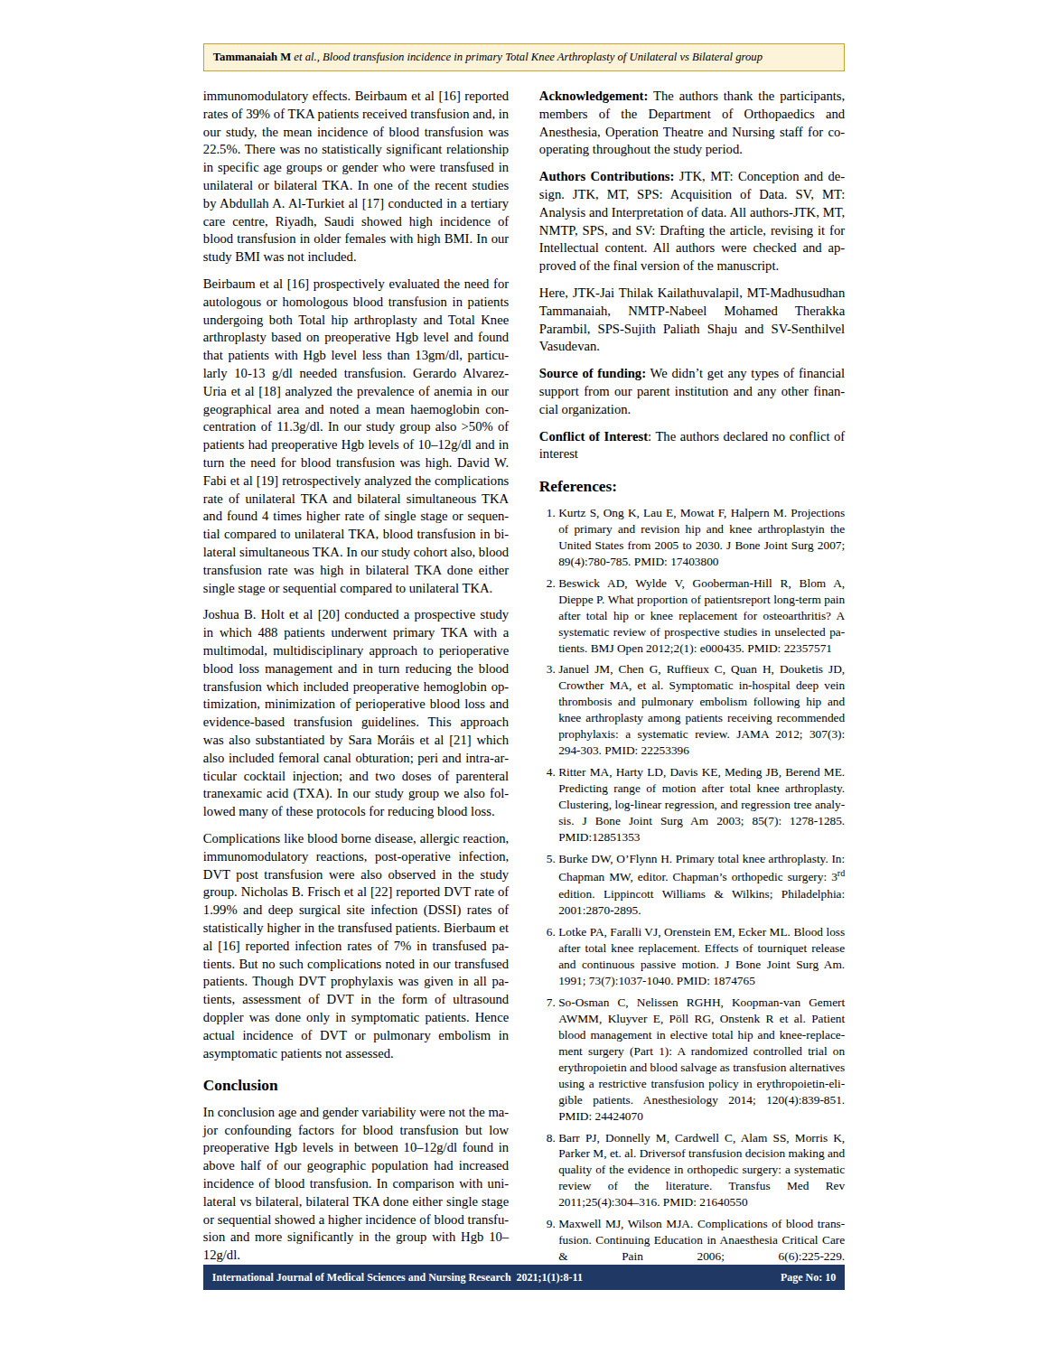Tammanaiah M et al., Blood transfusion incidence in primary Total Knee Arthroplasty of Unilateral vs Bilateral group
immunomodulatory effects. Beirbaum et al [16] reported rates of 39% of TKA patients received transfusion and, in our study, the mean incidence of blood transfusion was 22.5%. There was no statistically significant relationship in specific age groups or gender who were transfused in unilateral or bilateral TKA. In one of the recent studies by Abdullah A. Al-Turkiet al [17] conducted in a tertiary care centre, Riyadh, Saudi showed high incidence of blood transfusion in older females with high BMI. In our study BMI was not included.
Beirbaum et al [16] prospectively evaluated the need for autologous or homologous blood transfusion in patients undergoing both Total hip arthroplasty and Total Knee arthroplasty based on preoperative Hgb level and found that patients with Hgb level less than 13gm/dl, particularly 10-13 g/dl needed transfusion. Gerardo Alvarez-Uria et al [18] analyzed the prevalence of anemia in our geographical area and noted a mean haemoglobin concentration of 11.3g/dl. In our study group also >50% of patients had preoperative Hgb levels of 10–12g/dl and in turn the need for blood transfusion was high. David W. Fabi et al [19] retrospectively analyzed the complications rate of unilateral TKA and bilateral simultaneous TKA and found 4 times higher rate of single stage or sequential compared to unilateral TKA, blood transfusion in bilateral simultaneous TKA. In our study cohort also, blood transfusion rate was high in bilateral TKA done either single stage or sequential compared to unilateral TKA.
Joshua B. Holt et al [20] conducted a prospective study in which 488 patients underwent primary TKA with a multimodal, multidisciplinary approach to perioperative blood loss management and in turn reducing the blood transfusion which included preoperative hemoglobin optimization, minimization of perioperative blood loss and evidence-based transfusion guidelines. This approach was also substantiated by Sara Moráis et al [21] which also included femoral canal obturation; peri and intra-articular cocktail injection; and two doses of parenteral tranexamic acid (TXA). In our study group we also followed many of these protocols for reducing blood loss.
Complications like blood borne disease, allergic reaction, immunomodulatory reactions, post-operative infection, DVT post transfusion were also observed in the study group. Nicholas B. Frisch et al [22] reported DVT rate of 1.99% and deep surgical site infection (DSSI) rates of statistically higher in the transfused patients. Bierbaum et al [16] reported infection rates of 7% in transfused patients. But no such complications noted in our transfused patients. Though DVT prophylaxis was given in all patients, assessment of DVT in the form of ultrasound doppler was done only in symptomatic patients. Hence actual incidence of DVT or pulmonary embolism in asymptomatic patients not assessed.
Conclusion
In conclusion age and gender variability were not the major confounding factors for blood transfusion but low preoperative Hgb levels in between 10–12g/dl found in above half of our geographic population had increased incidence of blood transfusion. In comparison with unilateral vs bilateral, bilateral TKA done either single stage or sequential showed a higher incidence of blood transfusion and more significantly in the group with Hgb 10–12g/dl.
Acknowledgement:
The authors thank the participants, members of the Department of Orthopaedics and Anesthesia, Operation Theatre and Nursing staff for co-operating throughout the study period.
Authors Contributions:
JTK, MT: Conception and design. JTK, MT, SPS: Acquisition of Data. SV, MT: Analysis and Interpretation of data. All authors-JTK, MT, NMTP, SPS, and SV: Drafting the article, revising it for Intellectual content. All authors were checked and approved of the final version of the manuscript.
Here, JTK-Jai Thilak Kailathuvalapil, MT-Madhusudhan Tammanaiah, NMTP-Nabeel Mohamed Therakka Parambil, SPS-Sujith Paliath Shaju and SV-Senthilvel Vasudevan.
Source of funding:
We didn’t get any types of financial support from our parent institution and any other financial organization.
Conflict of Interest
: The authors declared no conflict of interest
References:
Kurtz S, Ong K, Lau E, Mowat F, Halpern M. Projections of primary and revision hip and knee arthroplastyin the United States from 2005 to 2030. J Bone Joint Surg 2007; 89(4):780-785. PMID: 17403800
Beswick AD, Wylde V, Gooberman-Hill R, Blom A, Dieppe P. What proportion of patientsreport long-term pain after total hip or knee replacement for osteoarthritis? A systematic review of prospective studies in unselected patients. BMJ Open 2012;2(1): e000435. PMID: 22357571
Januel JM, Chen G, Ruffieux C, Quan H, Douketis JD, Crowther MA, et al. Symptomatic in-hospital deep vein thrombosis and pulmonary embolism following hip and knee arthroplasty among patients receiving recommended prophylaxis: a systematic review. JAMA 2012; 307(3): 294-303. PMID: 22253396
Ritter MA, Harty LD, Davis KE, Meding JB, Berend ME. Predicting range of motion after total knee arthroplasty. Clustering, log-linear regression, and regression tree analysis. J Bone Joint Surg Am 2003; 85(7): 1278-1285. PMID:12851353
Burke DW, O’Flynn H. Primary total knee arthroplasty. In: Chapman MW, editor. Chapman’s orthopedic surgery: 3rd edition. Lippincott Williams & Wilkins; Philadelphia: 2001:2870-2895.
Lotke PA, Faralli VJ, Orenstein EM, Ecker ML. Blood loss after total knee replacement. Effects of tourniquet release and continuous passive motion. J Bone Joint Surg Am. 1991; 73(7):1037-1040. PMID: 1874765
So-Osman C, Nelissen RGHH, Koopman-van Gemert AWMM, Kluyver E, Pöll RG, Onstenk R et al. Patient blood management in elective total hip and knee-replacement surgery (Part 1): A randomized controlled trial on erythropoietin and blood salvage as transfusion alternatives using a restrictive transfusion policy in erythropoietin-eligible patients. Anesthesiology 2014; 120(4):839-851. PMID: 24424070
Barr PJ, Donnelly M, Cardwell C, Alam SS, Morris K, Parker M, et. al. Driversof transfusion decision making and quality of the evidence in orthopedic surgery: a systematic review of the literature. Transfus Med Rev 2011;25(4):304–316. PMID: 21640550
Maxwell MJ, Wilson MJA. Complications of blood transfusion. Continuing Education in Anaesthesia Critical Care & Pain 2006; 6(6):225-229. https://doi.org/10.1093/bjaceaccp/mkl053
International Journal of Medical Sciences and Nursing Research 2021;1(1):8-11 Page No: 10